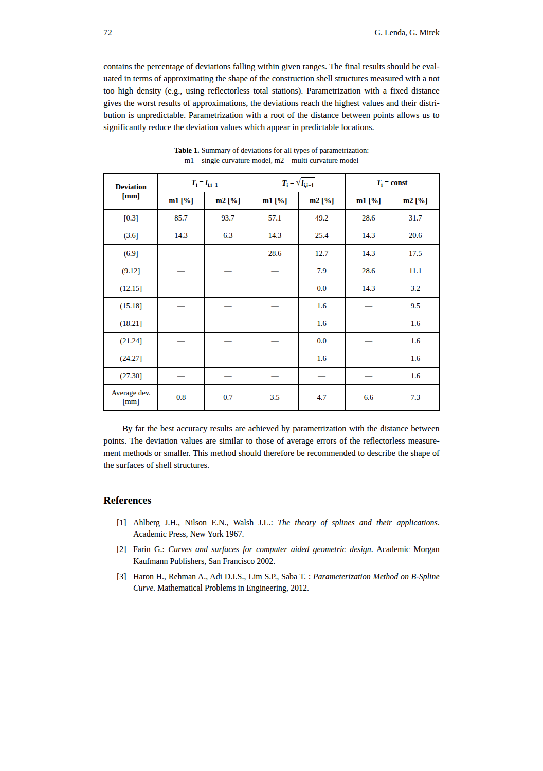72 G. Lenda, G. Mirek
contains the percentage of deviations falling within given ranges. The final results should be evaluated in terms of approximating the shape of the construction shell structures measured with a not too high density (e.g., using reflectorless total stations). Parametrization with a fixed distance gives the worst results of approximations, the deviations reach the highest values and their distribution is unpredictable. Parametrization with a root of the distance between points allows us to significantly reduce the deviation values which appear in predictable locations.
Table 1. Summary of deviations for all types of parametrization: m1 – single curvature model, m2 – multi curvature model
| Deviation [mm] | T i = l i,i−1 | T i = l i,i−1 | T i = const |
| --- | --- | --- | --- |
| m1 [%] | m2 [%] | m1 [%] | m2 [%] | m1 [%] | m2 [%] |
| [0.3] | 85.7 | 93.7 | 57.1 | 49.2 | 28.6 | 31.7 |
| (3.6] | 14.3 | 6.3 | 14.3 | 25.4 | 14.3 | 20.6 |
| (6.9] | — | — | 28.6 | 12.7 | 14.3 | 17.5 |
| (9.12] | — | — | — | 7.9 | 28.6 | 11.1 |
| (12.15] | — | — | — | 0.0 | 14.3 | 3.2 |
| (15.18] | — | — | — | 1.6 | — | 9.5 |
| (18.21] | — | — | — | 1.6 | — | 1.6 |
| (21.24] | — | — | — | 0.0 | — | 1.6 |
| (24.27] | — | — | — | 1.6 | — | 1.6 |
| (27.30] | — | — | — | — | — | 1.6 |
| Average dev. [mm] | 0.8 | 0.7 | 3.5 | 4.7 | 6.6 | 7.3 |
By far the best accuracy results are achieved by parametrization with the distance between points. The deviation values are similar to those of average errors of the reflectorless measurement methods or smaller. This method should therefore be recommended to describe the shape of the surfaces of shell structures.
References
[1] Ahlberg J.H., Nilson E.N., Walsh J.L.: The theory of splines and their applications. Academic Press, New York 1967.
[2] Farin G.: Curves and surfaces for computer aided geometric design. Academic Morgan Kaufmann Publishers, San Francisco 2002.
[3] Haron H., Rehman A., Adi D.I.S., Lim S.P., Saba T. : Parameterization Method on B-Spline Curve. Mathematical Problems in Engineering, 2012.